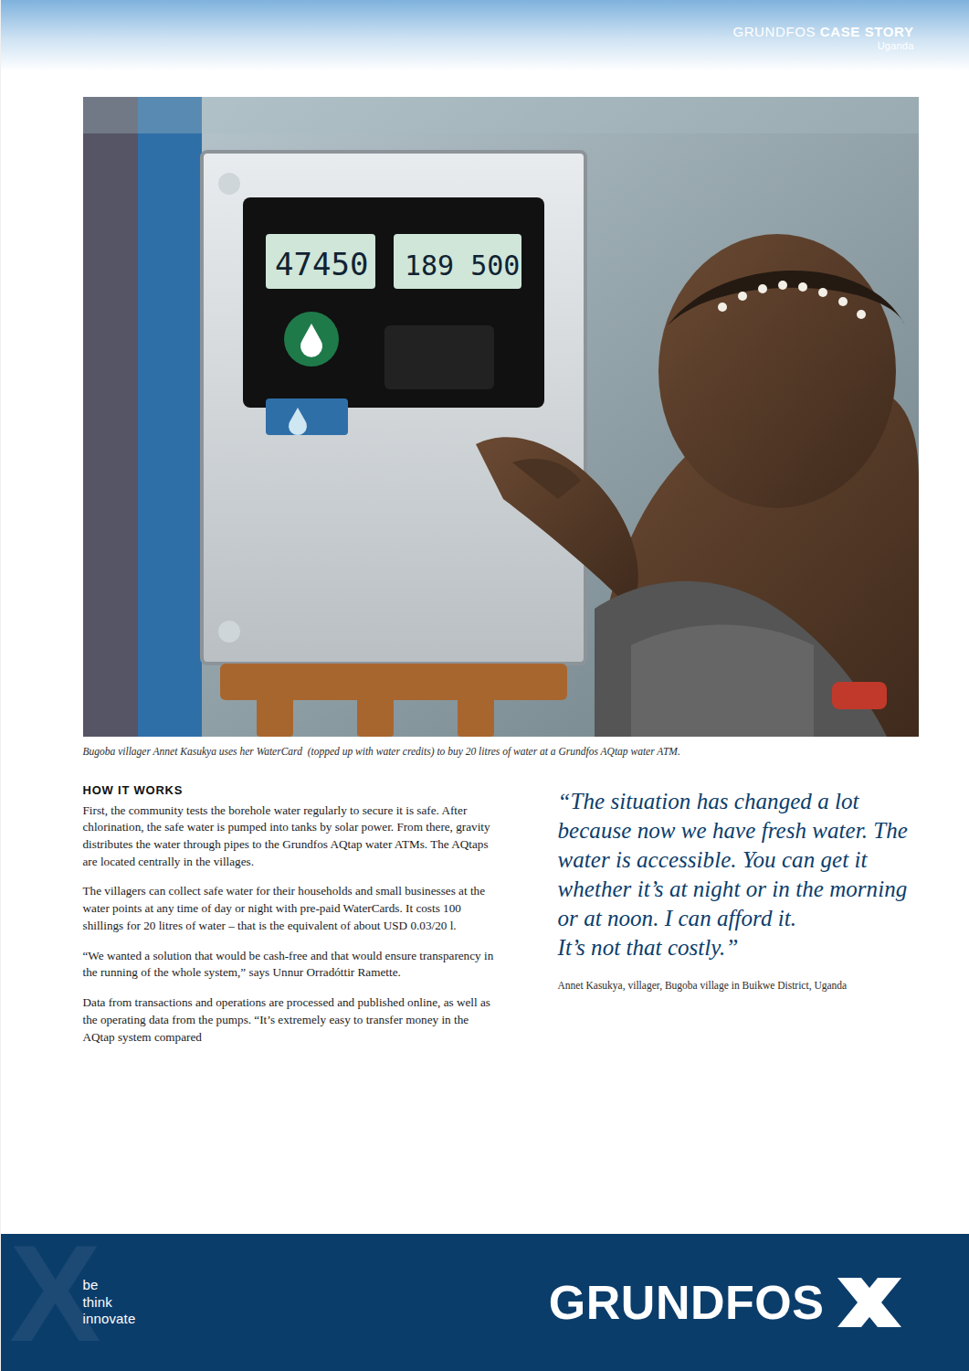GRUNDFOS CASE STORY
Uganda
Bugoba villager Annet Kasukya uses her WaterCard (topped up with water credits) to buy 20 litres of water at a Grundfos AQtap water ATM.
HOW IT WORKS
First, the community tests the borehole water regularly to secure it is safe. After chlorination, the safe water is pumped into tanks by solar power. From there, gravity distributes the water through pipes to the Grundfos AQtap water ATMs. The AQtaps are located centrally in the villages.
The villagers can collect safe water for their households and small businesses at the water points at any time of day or night with pre-paid WaterCards. It costs 100 shillings for 20 litres of water – that is the equivalent of about USD 0.03/20 l.
“We wanted a solution that would be cash-free and that would ensure transparency in the running of the whole system,” says Unnur Orradóttir Ramette.
Data from transactions and operations are processed and published online, as well as the operating data from the pumps. “It’s extremely easy to transfer money in the AQtap system compared
“The situation has changed a lot because now we have fresh water. The water is accessible. You can get it whether it’s at night or in the morning or at noon. I can afford it.
It’s not that costly.”
Annet Kasukya, villager, Bugoba village in Buikwe District, Uganda
X
be
think
innovate
GRUNDFOS